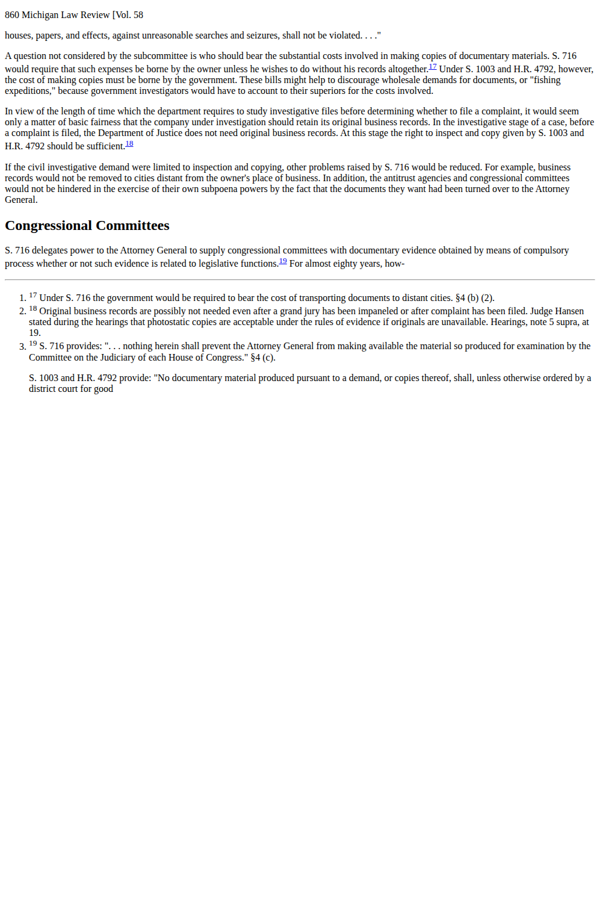860 Michigan Law Review [Vol. 58
houses, papers, and effects, against unreasonable searches and seizures, shall not be violated. . . ."
A question not considered by the subcommittee is who should bear the substantial costs involved in making copies of documentary materials. S. 716 would require that such expenses be borne by the owner unless he wishes to do without his records altogether.17 Under S. 1003 and H.R. 4792, however, the cost of making copies must be borne by the government. These bills might help to discourage wholesale demands for documents, or "fishing expeditions," because government investigators would have to account to their superiors for the costs involved.
In view of the length of time which the department requires to study investigative files before determining whether to file a complaint, it would seem only a matter of basic fairness that the company under investigation should retain its original business records. In the investigative stage of a case, before a complaint is filed, the Department of Justice does not need original business records. At this stage the right to inspect and copy given by S. 1003 and H.R. 4792 should be sufficient.18
If the civil investigative demand were limited to inspection and copying, other problems raised by S. 716 would be reduced. For example, business records would not be removed to cities distant from the owner's place of business. In addition, the antitrust agencies and congressional committees would not be hindered in the exercise of their own subpoena powers by the fact that the documents they want had been turned over to the Attorney General.
Congressional Committees
S. 716 delegates power to the Attorney General to supply congressional committees with documentary evidence obtained by means of compulsory process whether or not such evidence is related to legislative functions.19 For almost eighty years, how-
17 Under S. 716 the government would be required to bear the cost of transporting documents to distant cities. §4 (b) (2).
18 Original business records are possibly not needed even after a grand jury has been impaneled or after complaint has been filed. Judge Hansen stated during the hearings that photostatic copies are acceptable under the rules of evidence if originals are unavailable. Hearings, note 5 supra, at 19.
19 S. 716 provides: ". . . nothing herein shall prevent the Attorney General from making available the material so produced for examination by the Committee on the Judiciary of each House of Congress." §4 (c).
S. 1003 and H.R. 4792 provide: "No documentary material produced pursuant to a demand, or copies thereof, shall, unless otherwise ordered by a district court for good